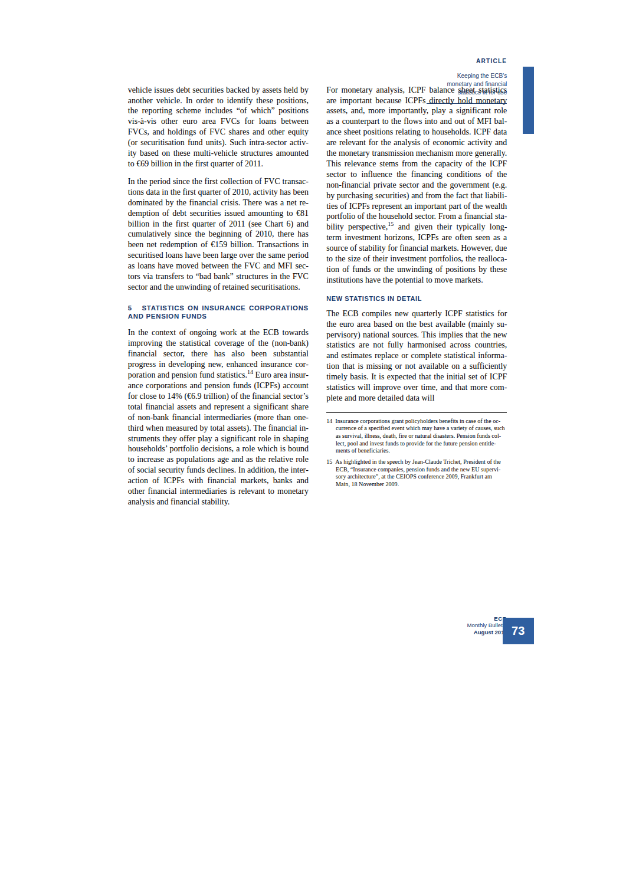ARTICLE
Keeping the ECB's
monetary and financial
statistics fit for use
vehicle issues debt securities backed by assets held by another vehicle. In order to identify these positions, the reporting scheme includes “of which” positions vis-à-vis other euro area FVCs for loans between FVCs, and holdings of FVC shares and other equity (or securitisation fund units). Such intra-sector activity based on these multi-vehicle structures amounted to €69 billion in the first quarter of 2011.
In the period since the first collection of FVC transactions data in the first quarter of 2010, activity has been dominated by the financial crisis. There was a net redemption of debt securities issued amounting to €81 billion in the first quarter of 2011 (see Chart 6) and cumulatively since the beginning of 2010, there has been net redemption of €159 billion. Transactions in securitised loans have been large over the same period as loans have moved between the FVC and MFI sectors via transfers to “bad bank” structures in the FVC sector and the unwinding of retained securitisations.
5 STATISTICS ON INSURANCE CORPORATIONS AND PENSION FUNDS
In the context of ongoing work at the ECB towards improving the statistical coverage of the (non-bank) financial sector, there has also been substantial progress in developing new, enhanced insurance corporation and pension fund statistics.14 Euro area insurance corporations and pension funds (ICPFs) account for close to 14% (€6.9 trillion) of the financial sector’s total financial assets and represent a significant share of non-bank financial intermediaries (more than one-third when measured by total assets). The financial instruments they offer play a significant role in shaping households’ portfolio decisions, a role which is bound to increase as populations age and as the relative role of social security funds declines. In addition, the interaction of ICPFs with financial markets, banks and other financial intermediaries is relevant to monetary analysis and financial stability.
For monetary analysis, ICPF balance sheet statistics are important because ICPFs directly hold monetary assets, and, more importantly, play a significant role as a counterpart to the flows into and out of MFI balance sheet positions relating to households. ICPF data are relevant for the analysis of economic activity and the monetary transmission mechanism more generally. This relevance stems from the capacity of the ICPF sector to influence the financing conditions of the non-financial private sector and the government (e.g. by purchasing securities) and from the fact that liabilities of ICPFs represent an important part of the wealth portfolio of the household sector. From a financial stability perspective,15 and given their typically long-term investment horizons, ICPFs are often seen as a source of stability for financial markets. However, due to the size of their investment portfolios, the reallocation of funds or the unwinding of positions by these institutions have the potential to move markets.
NEW STATISTICS IN DETAIL
The ECB compiles new quarterly ICPF statistics for the euro area based on the best available (mainly supervisory) national sources. This implies that the new statistics are not fully harmonised across countries, and estimates replace or complete statistical information that is missing or not available on a sufficiently timely basis. It is expected that the initial set of ICPF statistics will improve over time, and that more complete and more detailed data will
14 Insurance corporations grant policyholders benefits in case of the occurrence of a specified event which may have a variety of causes, such as survival, illness, death, fire or natural disasters. Pension funds collect, pool and invest funds to provide for the future pension entitlements of beneficiaries.
15 As highlighted in the speech by Jean-Claude Trichet, President of the ECB, “Insurance companies, pension funds and the new EU supervisory architecture”, at the CEIOPS conference 2009, Frankfurt am Main, 18 November 2009.
ECB
Monthly Bulletin
August 2011
73